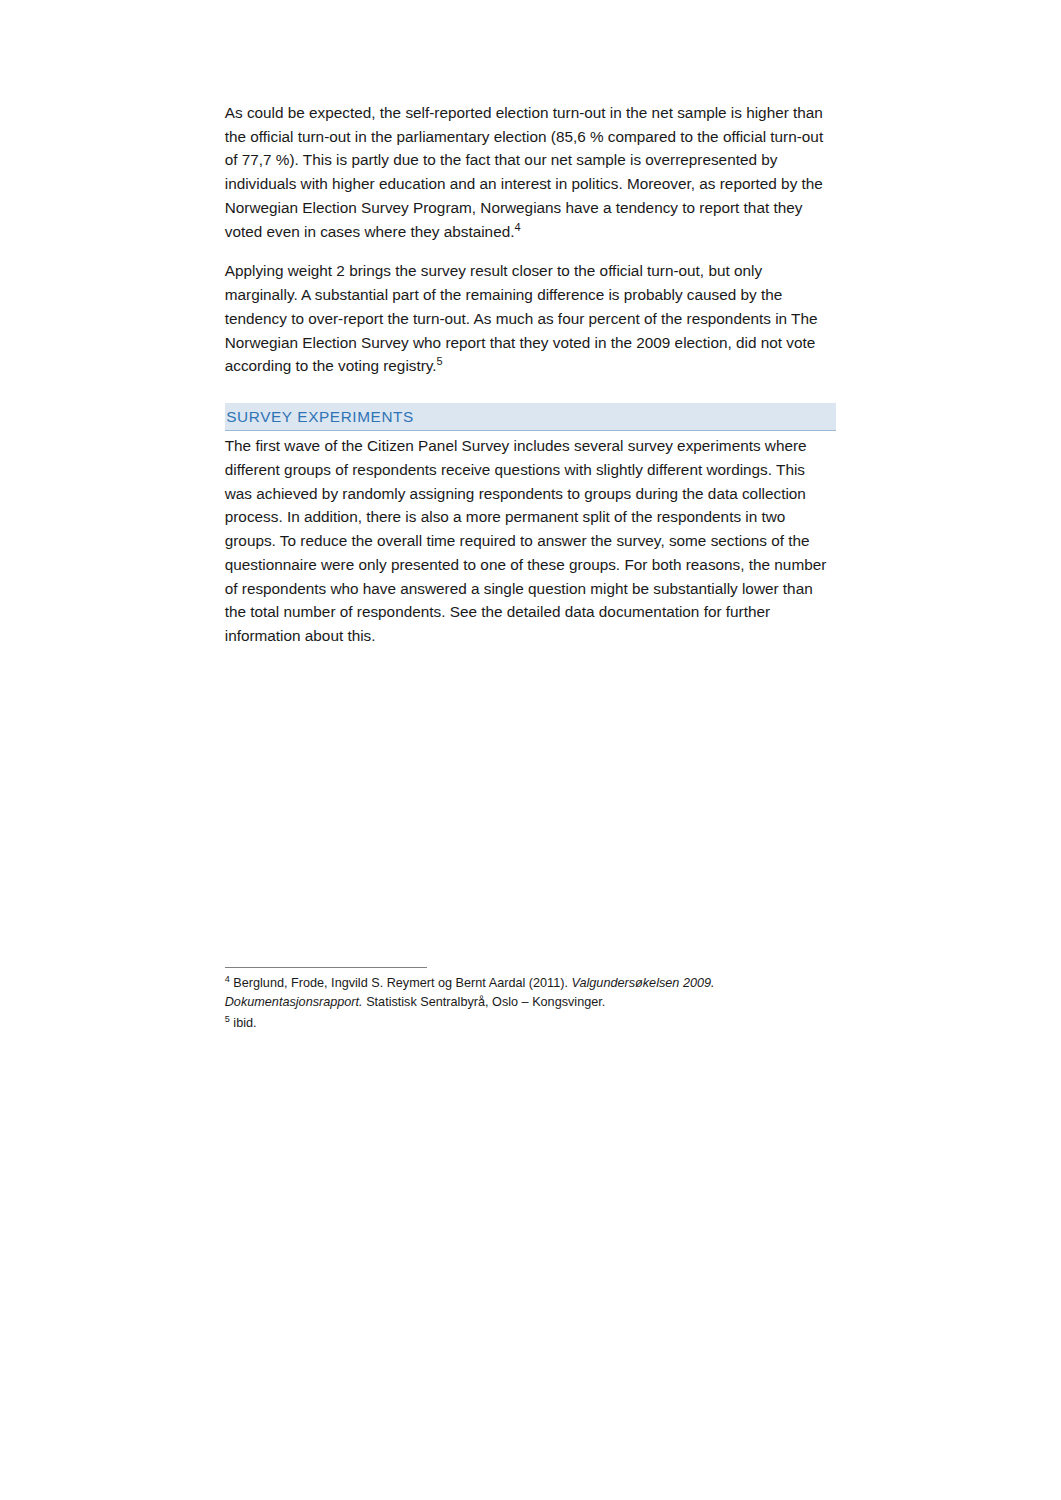As could be expected, the self-reported election turn-out in the net sample is higher than the official turn-out in the parliamentary election (85,6 % compared to the official turn-out of 77,7 %). This is partly due to the fact that our net sample is overrepresented by individuals with higher education and an interest in politics. Moreover, as reported by the Norwegian Election Survey Program, Norwegians have a tendency to report that they voted even in cases where they abstained.4
Applying weight 2 brings the survey result closer to the official turn-out, but only marginally. A substantial part of the remaining difference is probably caused by the tendency to over-report the turn-out. As much as four percent of the respondents in The Norwegian Election Survey who report that they voted in the 2009 election, did not vote according to the voting registry.5
Survey experiments
The first wave of the Citizen Panel Survey includes several survey experiments where different groups of respondents receive questions with slightly different wordings. This was achieved by randomly assigning respondents to groups during the data collection process. In addition, there is also a more permanent split of the respondents in two groups. To reduce the overall time required to answer the survey, some sections of the questionnaire were only presented to one of these groups. For both reasons, the number of respondents who have answered a single question might be substantially lower than the total number of respondents. See the detailed data documentation for further information about this.
4 Berglund, Frode, Ingvild S. Reymert og Bernt Aardal (2011). Valgundersøkelsen 2009. Dokumentasjonsrapport. Statistisk Sentralbyrå, Oslo – Kongsvinger.
5 ibid.